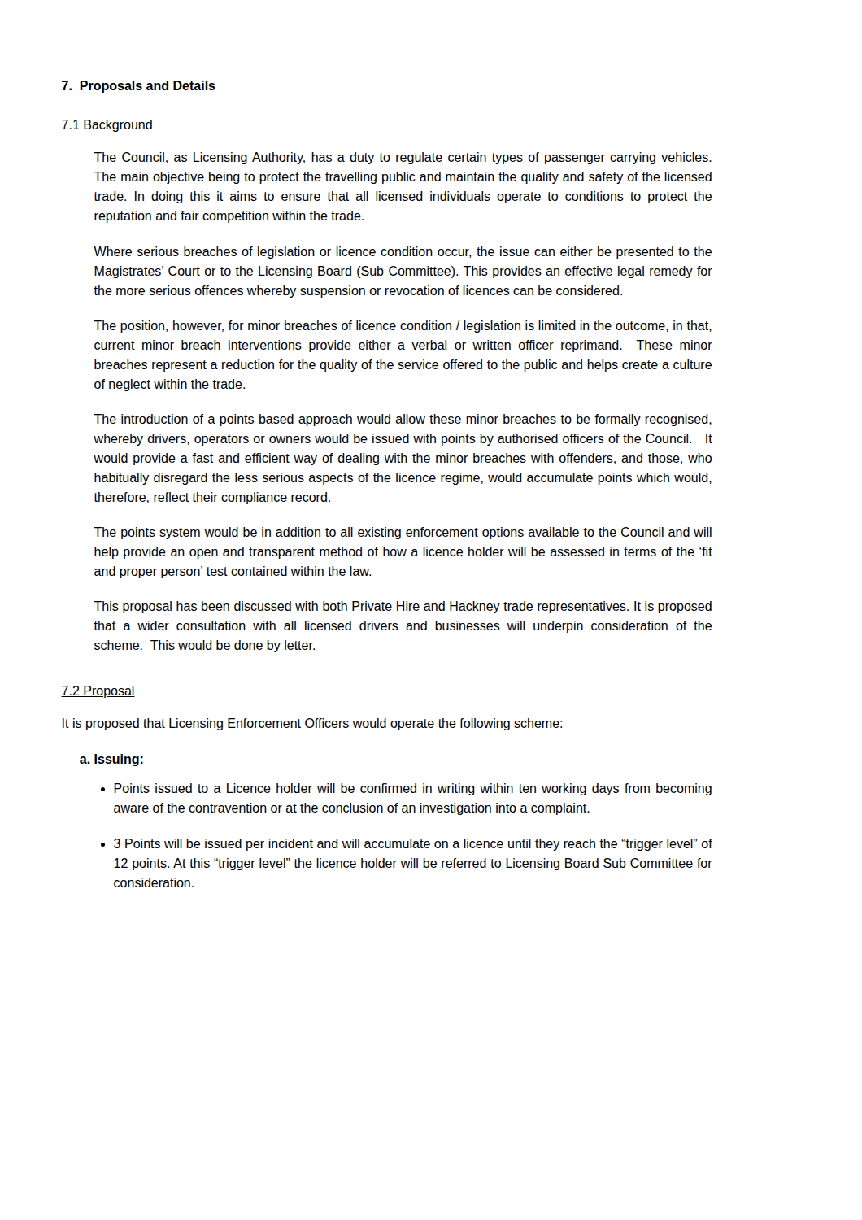7. Proposals and Details
7.1 Background
The Council, as Licensing Authority, has a duty to regulate certain types of passenger carrying vehicles. The main objective being to protect the travelling public and maintain the quality and safety of the licensed trade. In doing this it aims to ensure that all licensed individuals operate to conditions to protect the reputation and fair competition within the trade.
Where serious breaches of legislation or licence condition occur, the issue can either be presented to the Magistrates’ Court or to the Licensing Board (Sub Committee). This provides an effective legal remedy for the more serious offences whereby suspension or revocation of licences can be considered.
The position, however, for minor breaches of licence condition / legislation is limited in the outcome, in that, current minor breach interventions provide either a verbal or written officer reprimand. These minor breaches represent a reduction for the quality of the service offered to the public and helps create a culture of neglect within the trade.
The introduction of a points based approach would allow these minor breaches to be formally recognised, whereby drivers, operators or owners would be issued with points by authorised officers of the Council. It would provide a fast and efficient way of dealing with the minor breaches with offenders, and those, who habitually disregard the less serious aspects of the licence regime, would accumulate points which would, therefore, reflect their compliance record.
The points system would be in addition to all existing enforcement options available to the Council and will help provide an open and transparent method of how a licence holder will be assessed in terms of the ‘fit and proper person’ test contained within the law.
This proposal has been discussed with both Private Hire and Hackney trade representatives. It is proposed that a wider consultation with all licensed drivers and businesses will underpin consideration of the scheme. This would be done by letter.
7.2 Proposal
It is proposed that Licensing Enforcement Officers would operate the following scheme:
Issuing:
Points issued to a Licence holder will be confirmed in writing within ten working days from becoming aware of the contravention or at the conclusion of an investigation into a complaint.
3 Points will be issued per incident and will accumulate on a licence until they reach the “trigger level” of 12 points. At this “trigger level” the licence holder will be referred to Licensing Board Sub Committee for consideration.